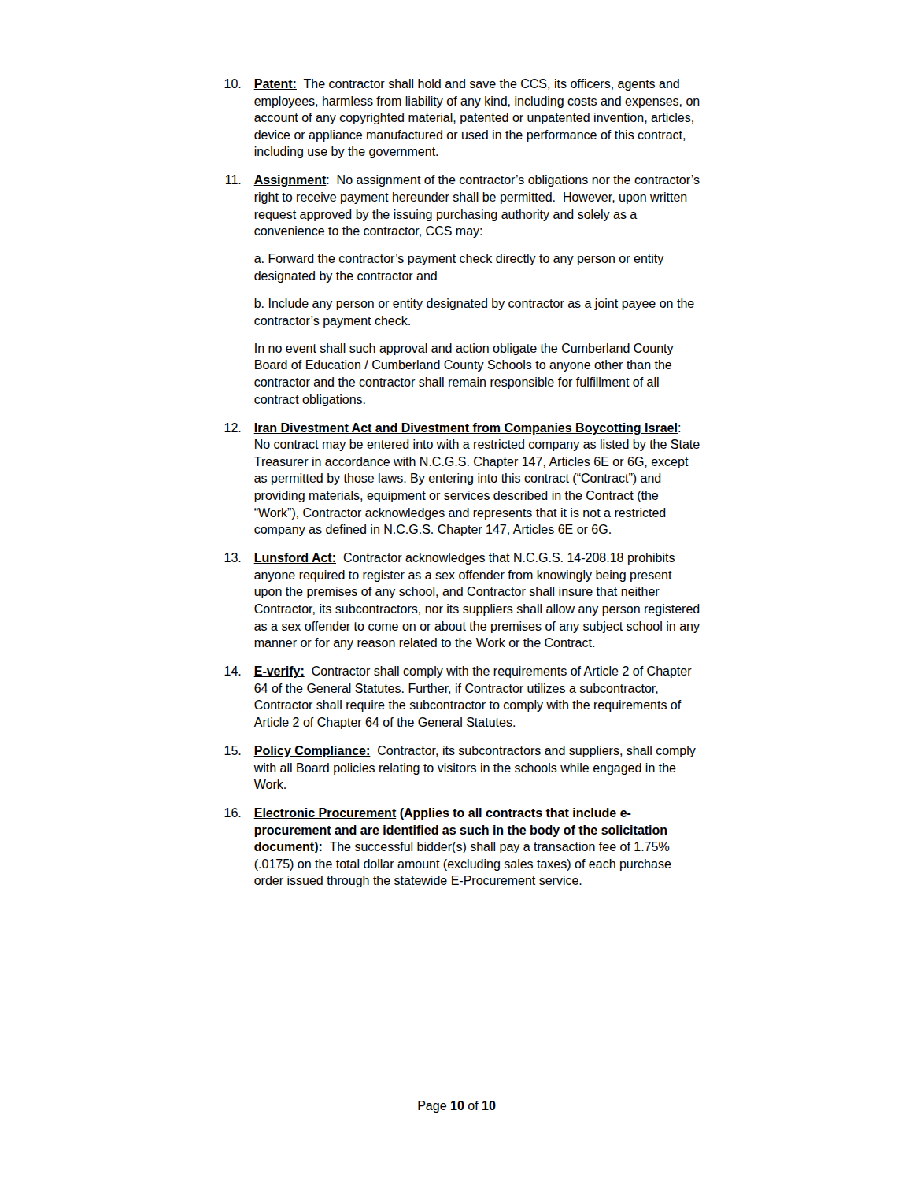Patent: The contractor shall hold and save the CCS, its officers, agents and employees, harmless from liability of any kind, including costs and expenses, on account of any copyrighted material, patented or unpatented invention, articles, device or appliance manufactured or used in the performance of this contract, including use by the government.
Assignment: No assignment of the contractor’s obligations nor the contractor’s right to receive payment hereunder shall be permitted. However, upon written request approved by the issuing purchasing authority and solely as a convenience to the contractor, CCS may:
a. Forward the contractor’s payment check directly to any person or entity designated by the contractor and
b. Include any person or entity designated by contractor as a joint payee on the contractor’s payment check.
In no event shall such approval and action obligate the Cumberland County Board of Education / Cumberland County Schools to anyone other than the contractor and the contractor shall remain responsible for fulfillment of all contract obligations.
Iran Divestment Act and Divestment from Companies Boycotting Israel: No contract may be entered into with a restricted company as listed by the State Treasurer in accordance with N.C.G.S. Chapter 147, Articles 6E or 6G, except as permitted by those laws. By entering into this contract (“Contract”) and providing materials, equipment or services described in the Contract (the “Work”), Contractor acknowledges and represents that it is not a restricted company as defined in N.C.G.S. Chapter 147, Articles 6E or 6G.
Lunsford Act: Contractor acknowledges that N.C.G.S. 14-208.18 prohibits anyone required to register as a sex offender from knowingly being present upon the premises of any school, and Contractor shall insure that neither Contractor, its subcontractors, nor its suppliers shall allow any person registered as a sex offender to come on or about the premises of any subject school in any manner or for any reason related to the Work or the Contract.
E-verify: Contractor shall comply with the requirements of Article 2 of Chapter 64 of the General Statutes. Further, if Contractor utilizes a subcontractor, Contractor shall require the subcontractor to comply with the requirements of Article 2 of Chapter 64 of the General Statutes.
Policy Compliance: Contractor, its subcontractors and suppliers, shall comply with all Board policies relating to visitors in the schools while engaged in the Work.
Electronic Procurement (Applies to all contracts that include e-procurement and are identified as such in the body of the solicitation document): The successful bidder(s) shall pay a transaction fee of 1.75% (.0175) on the total dollar amount (excluding sales taxes) of each purchase order issued through the statewide E-Procurement service.
Page 10 of 10